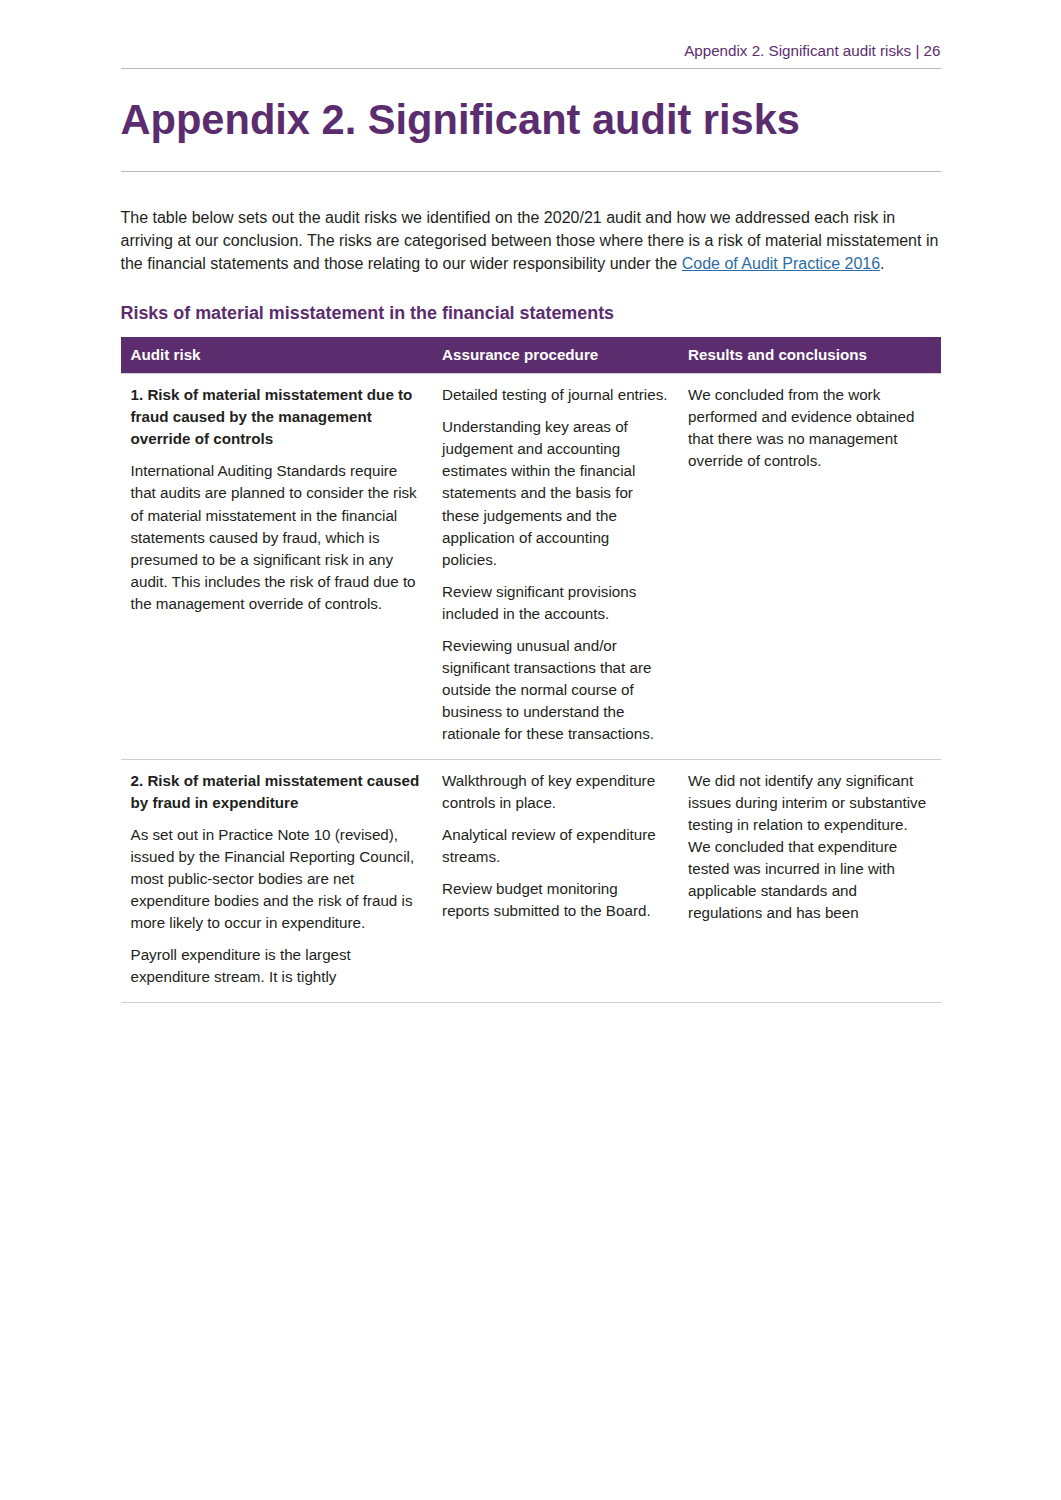Appendix 2. Significant audit risks | 26
Appendix 2. Significant audit risks
The table below sets out the audit risks we identified on the 2020/21 audit and how we addressed each risk in arriving at our conclusion. The risks are categorised between those where there is a risk of material misstatement in the financial statements and those relating to our wider responsibility under the Code of Audit Practice 2016.
Risks of material misstatement in the financial statements
| Audit risk | Assurance procedure | Results and conclusions |
| --- | --- | --- |
| 1. Risk of material misstatement due to fraud caused by the management override of controls International Auditing Standards require that audits are planned to consider the risk of material misstatement in the financial statements caused by fraud, which is presumed to be a significant risk in any audit. This includes the risk of fraud due to the management override of controls. | Detailed testing of journal entries. Understanding key areas of judgement and accounting estimates within the financial statements and the basis for these judgements and the application of accounting policies. Review significant provisions included in the accounts. Reviewing unusual and/or significant transactions that are outside the normal course of business to understand the rationale for these transactions. | We concluded from the work performed and evidence obtained that there was no management override of controls. |
| 2. Risk of material misstatement caused by fraud in expenditure As set out in Practice Note 10 (revised), issued by the Financial Reporting Council, most public-sector bodies are net expenditure bodies and the risk of fraud is more likely to occur in expenditure. Payroll expenditure is the largest expenditure stream. It is tightly | Walkthrough of key expenditure controls in place. Analytical review of expenditure streams. Review budget monitoring reports submitted to the Board. | We did not identify any significant issues during interim or substantive testing in relation to expenditure. We concluded that expenditure tested was incurred in line with applicable standards and regulations and has been |